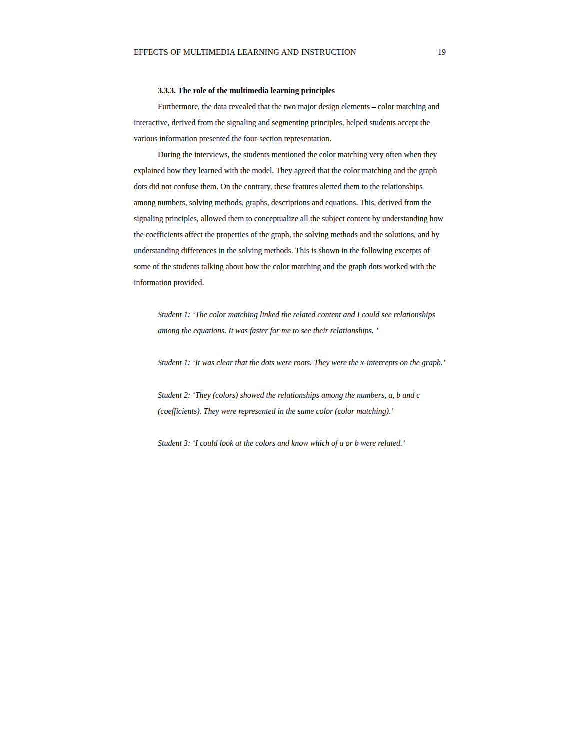Effects of Multimedia Learning and Instruction 19
3.3.3. The role of the multimedia learning principles
Furthermore, the data revealed that the two major design elements – color matching and interactive, derived from the signaling and segmenting principles, helped students accept the various information presented the four-section representation.
During the interviews, the students mentioned the color matching very often when they explained how they learned with the model. They agreed that the color matching and the graph dots did not confuse them. On the contrary, these features alerted them to the relationships among numbers, solving methods, graphs, descriptions and equations. This, derived from the signaling principles, allowed them to conceptualize all the subject content by understanding how the coefficients affect the properties of the graph, the solving methods and the solutions, and by understanding differences in the solving methods. This is shown in the following excerpts of some of the students talking about how the color matching and the graph dots worked with the information provided.
Student 1: ‘The color matching linked the related content and I could see relationships among the equations. It was faster for me to see their relationships. ’
Student 1: ‘It was clear that the dots were roots. They were the x-intercepts on the graph.’
Student 2: ‘They (colors) showed the relationships among the numbers, a, b and c (coefficients). They were represented in the same color (color matching).’
Student 3: ‘I could look at the colors and know which of a or b were related.’